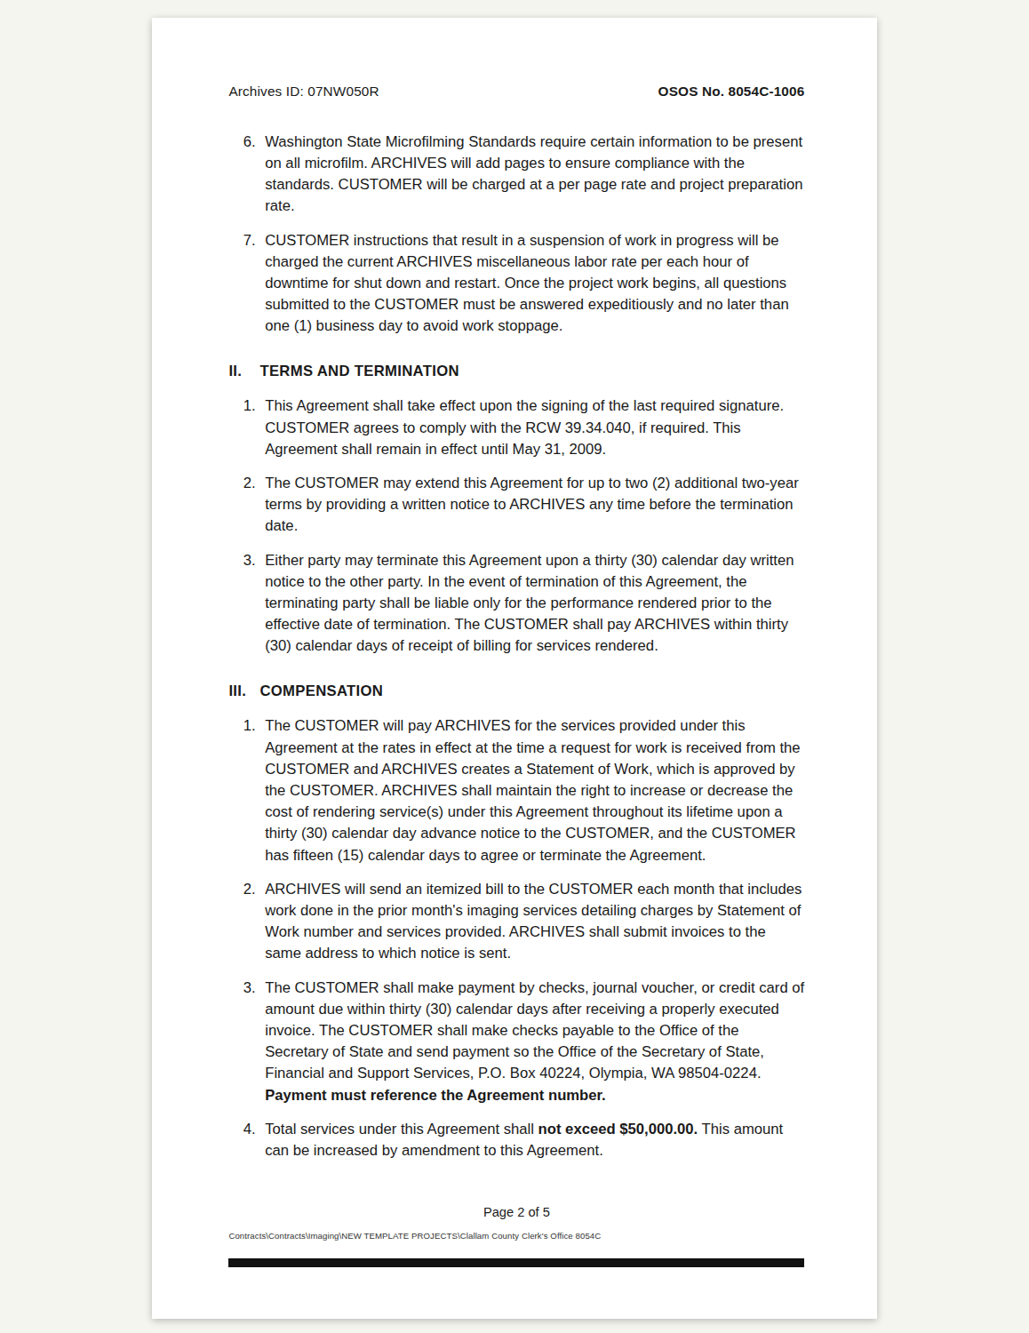Archives ID: 07NW050R
OSOS No. 8054C-1006
Washington State Microfilming Standards require certain information to be present on all microfilm. ARCHIVES will add pages to ensure compliance with the standards. CUSTOMER will be charged at a per page rate and project preparation rate.
CUSTOMER instructions that result in a suspension of work in progress will be charged the current ARCHIVES miscellaneous labor rate per each hour of downtime for shut down and restart. Once the project work begins, all questions submitted to the CUSTOMER must be answered expeditiously and no later than one (1) business day to avoid work stoppage.
II. Terms and Termination
This Agreement shall take effect upon the signing of the last required signature. CUSTOMER agrees to comply with the RCW 39.34.040, if required. This Agreement shall remain in effect until May 31, 2009.
The CUSTOMER may extend this Agreement for up to two (2) additional two-year terms by providing a written notice to ARCHIVES any time before the termination date.
Either party may terminate this Agreement upon a thirty (30) calendar day written notice to the other party. In the event of termination of this Agreement, the terminating party shall be liable only for the performance rendered prior to the effective date of termination. The CUSTOMER shall pay ARCHIVES within thirty (30) calendar days of receipt of billing for services rendered.
III. Compensation
The CUSTOMER will pay ARCHIVES for the services provided under this Agreement at the rates in effect at the time a request for work is received from the CUSTOMER and ARCHIVES creates a Statement of Work, which is approved by the CUSTOMER. ARCHIVES shall maintain the right to increase or decrease the cost of rendering service(s) under this Agreement throughout its lifetime upon a thirty (30) calendar day advance notice to the CUSTOMER, and the CUSTOMER has fifteen (15) calendar days to agree or terminate the Agreement.
ARCHIVES will send an itemized bill to the CUSTOMER each month that includes work done in the prior month's imaging services detailing charges by Statement of Work number and services provided. ARCHIVES shall submit invoices to the same address to which notice is sent.
The CUSTOMER shall make payment by checks, journal voucher, or credit card of amount due within thirty (30) calendar days after receiving a properly executed invoice. The CUSTOMER shall make checks payable to the Office of the Secretary of State and send payment so the Office of the Secretary of State, Financial and Support Services, P.O. Box 40224, Olympia, WA 98504-0224. Payment must reference the Agreement number.
Total services under this Agreement shall not exceed $50,000.00. This amount can be increased by amendment to this Agreement.
Page 2 of 5
Contracts\Contracts\Imaging\NEW TEMPLATE PROJECTS\Clallam County Clerk's Office 8054C